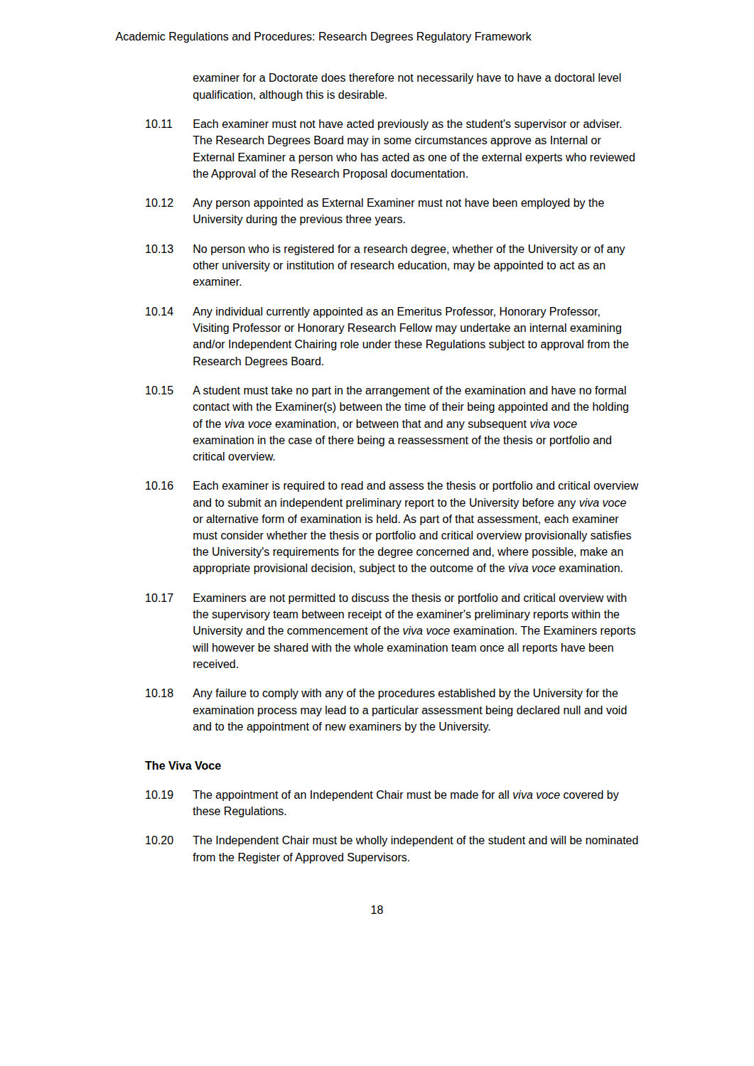Academic Regulations and Procedures: Research Degrees Regulatory Framework
examiner for a Doctorate does therefore not necessarily have to have a doctoral level qualification, although this is desirable.
10.11 Each examiner must not have acted previously as the student's supervisor or adviser. The Research Degrees Board may in some circumstances approve as Internal or External Examiner a person who has acted as one of the external experts who reviewed the Approval of the Research Proposal documentation.
10.12 Any person appointed as External Examiner must not have been employed by the University during the previous three years.
10.13 No person who is registered for a research degree, whether of the University or of any other university or institution of research education, may be appointed to act as an examiner.
10.14 Any individual currently appointed as an Emeritus Professor, Honorary Professor, Visiting Professor or Honorary Research Fellow may undertake an internal examining and/or Independent Chairing role under these Regulations subject to approval from the Research Degrees Board.
10.15 A student must take no part in the arrangement of the examination and have no formal contact with the Examiner(s) between the time of their being appointed and the holding of the viva voce examination, or between that and any subsequent viva voce examination in the case of there being a reassessment of the thesis or portfolio and critical overview.
10.16 Each examiner is required to read and assess the thesis or portfolio and critical overview and to submit an independent preliminary report to the University before any viva voce or alternative form of examination is held. As part of that assessment, each examiner must consider whether the thesis or portfolio and critical overview provisionally satisfies the University's requirements for the degree concerned and, where possible, make an appropriate provisional decision, subject to the outcome of the viva voce examination.
10.17 Examiners are not permitted to discuss the thesis or portfolio and critical overview with the supervisory team between receipt of the examiner's preliminary reports within the University and the commencement of the viva voce examination. The Examiners reports will however be shared with the whole examination team once all reports have been received.
10.18 Any failure to comply with any of the procedures established by the University for the examination process may lead to a particular assessment being declared null and void and to the appointment of new examiners by the University.
The Viva Voce
10.19 The appointment of an Independent Chair must be made for all viva voce covered by these Regulations.
10.20 The Independent Chair must be wholly independent of the student and will be nominated from the Register of Approved Supervisors.
18